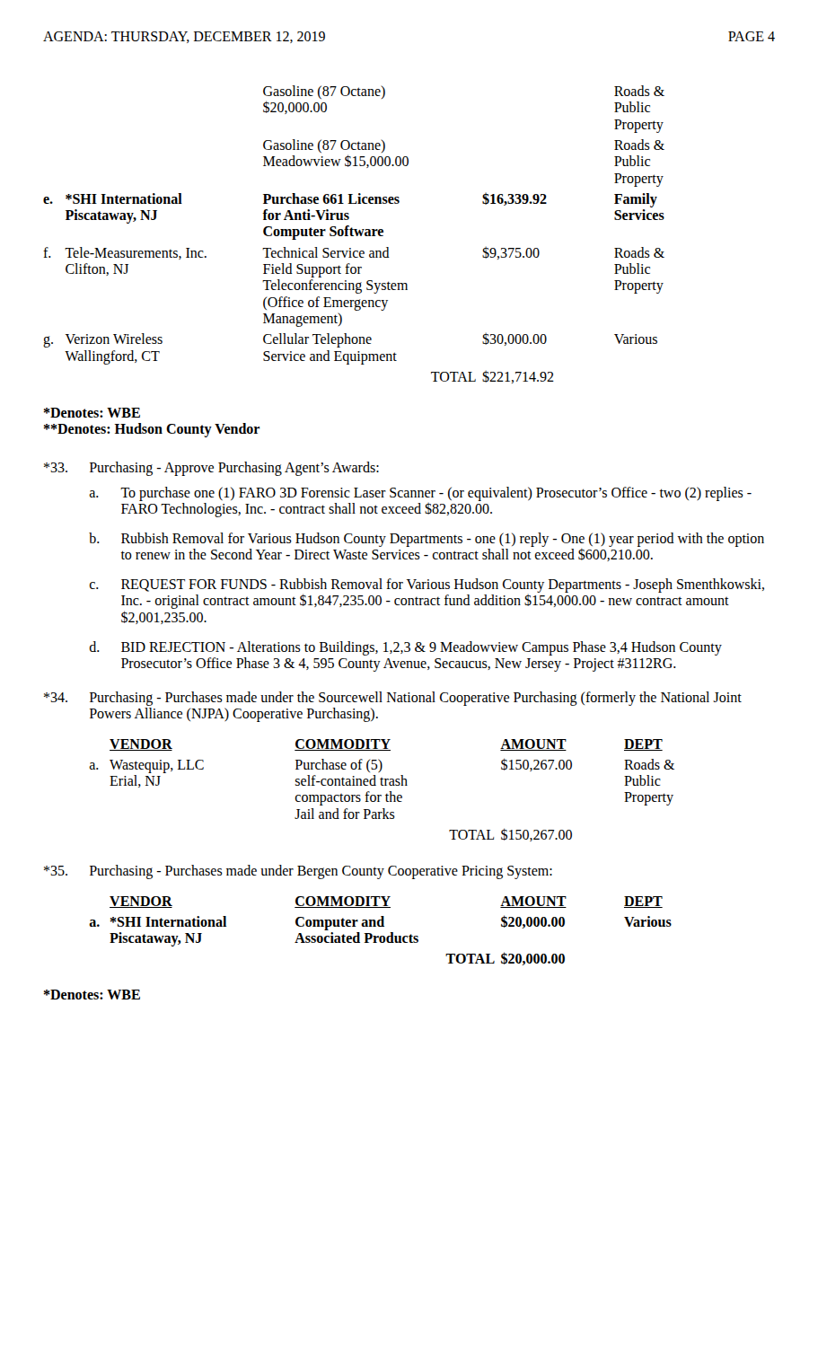AGENDA: THURSDAY, DECEMBER 12, 2019 PAGE 4
| | | Gasoline (87 Octane) $20,000.00 | | Roads & Public Property |
| | | Gasoline (87 Octane) Meadowview $15,000.00 | | Roads & Public Property |
| e. | *SHI International Piscataway, NJ | Purchase 661 Licenses for Anti-Virus Computer Software | $16,339.92 | Family Services |
| f. | Tele-Measurements, Inc. Clifton, NJ | Technical Service and Field Support for Teleconferencing System (Office of Emergency Management) | $9,375.00 | Roads & Public Property |
| g. | Verizon Wireless Wallingford, CT | Cellular Telephone Service and Equipment | $30,000.00 | Various |
| | | TOTAL | $221,714.92 | |
*Denotes: WBE
**Denotes: Hudson County Vendor
*33. Purchasing - Approve Purchasing Agent’s Awards:
a. To purchase one (1) FARO 3D Forensic Laser Scanner - (or equivalent) Prosecutor’s Office - two (2) replies - FARO Technologies, Inc. - contract shall not exceed $82,820.00.
b. Rubbish Removal for Various Hudson County Departments - one (1) reply - One (1) year period with the option to renew in the Second Year - Direct Waste Services - contract shall not exceed $600,210.00.
c. REQUEST FOR FUNDS - Rubbish Removal for Various Hudson County Departments - Joseph Smenthkowski, Inc. - original contract amount $1,847,235.00 - contract fund addition $154,000.00 - new contract amount $2,001,235.00.
d. BID REJECTION - Alterations to Buildings, 1,2,3 & 9 Meadowview Campus Phase 3,4 Hudson County Prosecutor’s Office Phase 3 & 4, 595 County Avenue, Secaucus, New Jersey - Project #3112RG.
*34. Purchasing - Purchases made under the Sourcewell National Cooperative Purchasing (formerly the National Joint Powers Alliance (NJPA) Cooperative Purchasing).
| | VENDOR | COMMODITY | AMOUNT | DEPT |
| a. | Wastequip, LLC Erial, NJ | Purchase of (5) self-contained trash compactors for the Jail and for Parks | $150,267.00 | Roads & Public Property |
| | | TOTAL | $150,267.00 | |
*35. Purchasing - Purchases made under Bergen County Cooperative Pricing System:
| | VENDOR | COMMODITY | AMOUNT | DEPT |
| a. | *SHI International Piscataway, NJ | Computer and Associated Products | $20,000.00 | Various |
| | | TOTAL | $20,000.00 | |
*Denotes: WBE